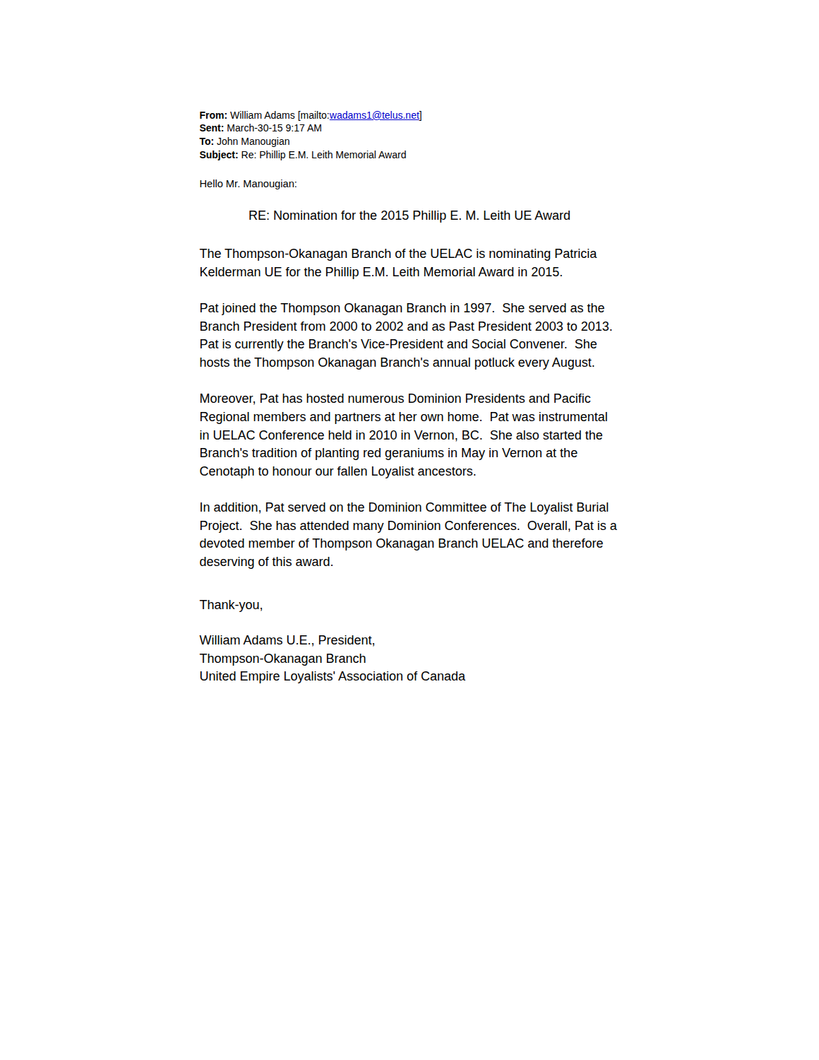From: William Adams [mailto:wadams1@telus.net]
Sent: March-30-15 9:17 AM
To: John Manougian
Subject: Re: Phillip E.M. Leith Memorial Award
Hello Mr. Manougian:
RE: Nomination for the 2015 Phillip E. M. Leith UE Award
The Thompson-Okanagan Branch of the UELAC is nominating Patricia Kelderman UE for the Phillip E.M. Leith Memorial Award in 2015.
Pat joined the Thompson Okanagan Branch in 1997. She served as the Branch President from 2000 to 2002 and as Past President 2003 to 2013. Pat is currently the Branch's Vice-President and Social Convener. She hosts the Thompson Okanagan Branch's annual potluck every August.
Moreover, Pat has hosted numerous Dominion Presidents and Pacific Regional members and partners at her own home. Pat was instrumental in UELAC Conference held in 2010 in Vernon, BC. She also started the Branch's tradition of planting red geraniums in May in Vernon at the Cenotaph to honour our fallen Loyalist ancestors.
In addition, Pat served on the Dominion Committee of The Loyalist Burial Project. She has attended many Dominion Conferences. Overall, Pat is a devoted member of Thompson Okanagan Branch UELAC and therefore deserving of this award.
Thank-you,
William Adams U.E., President,
Thompson-Okanagan Branch
United Empire Loyalists' Association of Canada